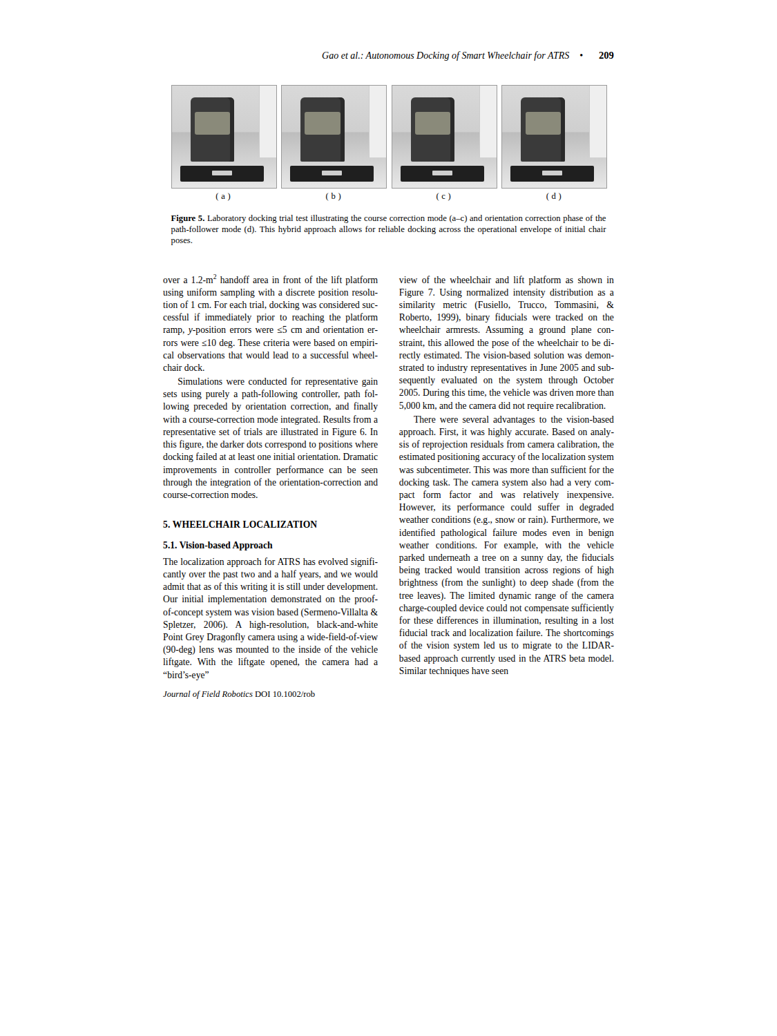Gao et al.: Autonomous Docking of Smart Wheelchair for ATRS • 209
( a )
( b )
( c )
( d )
Figure 5. Laboratory docking trial test illustrating the course correction mode (a–c) and orientation correction phase of the path-follower mode (d). This hybrid approach allows for reliable docking across the operational envelope of initial chair poses.
over a 1.2-m2 handoff area in front of the lift platform using uniform sampling with a discrete position resolution of 1 cm. For each trial, docking was considered successful if immediately prior to reaching the platform ramp, y-position errors were ≤5 cm and orientation errors were ≤10 deg. These criteria were based on empirical observations that would lead to a successful wheelchair dock.
Simulations were conducted for representative gain sets using purely a path-following controller, path following preceded by orientation correction, and finally with a course-correction mode integrated. Results from a representative set of trials are illustrated in Figure 6. In this figure, the darker dots correspond to positions where docking failed at at least one initial orientation. Dramatic improvements in controller performance can be seen through the integration of the orientation-correction and course-correction modes.
5. Wheelchair Localization
5.1. Vision-based Approach
The localization approach for ATRS has evolved significantly over the past two and a half years, and we would admit that as of this writing it is still under development. Our initial implementation demonstrated on the proof-of-concept system was vision based (Sermeno-Villalta & Spletzer, 2006). A high-resolution, black-and-white Point Grey Dragonfly camera using a wide-field-of-view (90-deg) lens was mounted to the inside of the vehicle liftgate. With the liftgate opened, the camera had a “bird’s-eye”
view of the wheelchair and lift platform as shown in Figure 7. Using normalized intensity distribution as a similarity metric (Fusiello, Trucco, Tommasini, & Roberto, 1999), binary fiducials were tracked on the wheelchair armrests. Assuming a ground plane constraint, this allowed the pose of the wheelchair to be directly estimated. The vision-based solution was demonstrated to industry representatives in June 2005 and subsequently evaluated on the system through October 2005. During this time, the vehicle was driven more than 5,000 km, and the camera did not require recalibration.
There were several advantages to the vision-based approach. First, it was highly accurate. Based on analysis of reprojection residuals from camera calibration, the estimated positioning accuracy of the localization system was subcentimeter. This was more than sufficient for the docking task. The camera system also had a very compact form factor and was relatively inexpensive. However, its performance could suffer in degraded weather conditions (e.g., snow or rain). Furthermore, we identified pathological failure modes even in benign weather conditions. For example, with the vehicle parked underneath a tree on a sunny day, the fiducials being tracked would transition across regions of high brightness (from the sunlight) to deep shade (from the tree leaves). The limited dynamic range of the camera charge-coupled device could not compensate sufficiently for these differences in illumination, resulting in a lost fiducial track and localization failure. The shortcomings of the vision system led us to migrate to the LIDAR-based approach currently used in the ATRS beta model. Similar techniques have seen
Journal of Field Robotics DOI 10.1002/rob